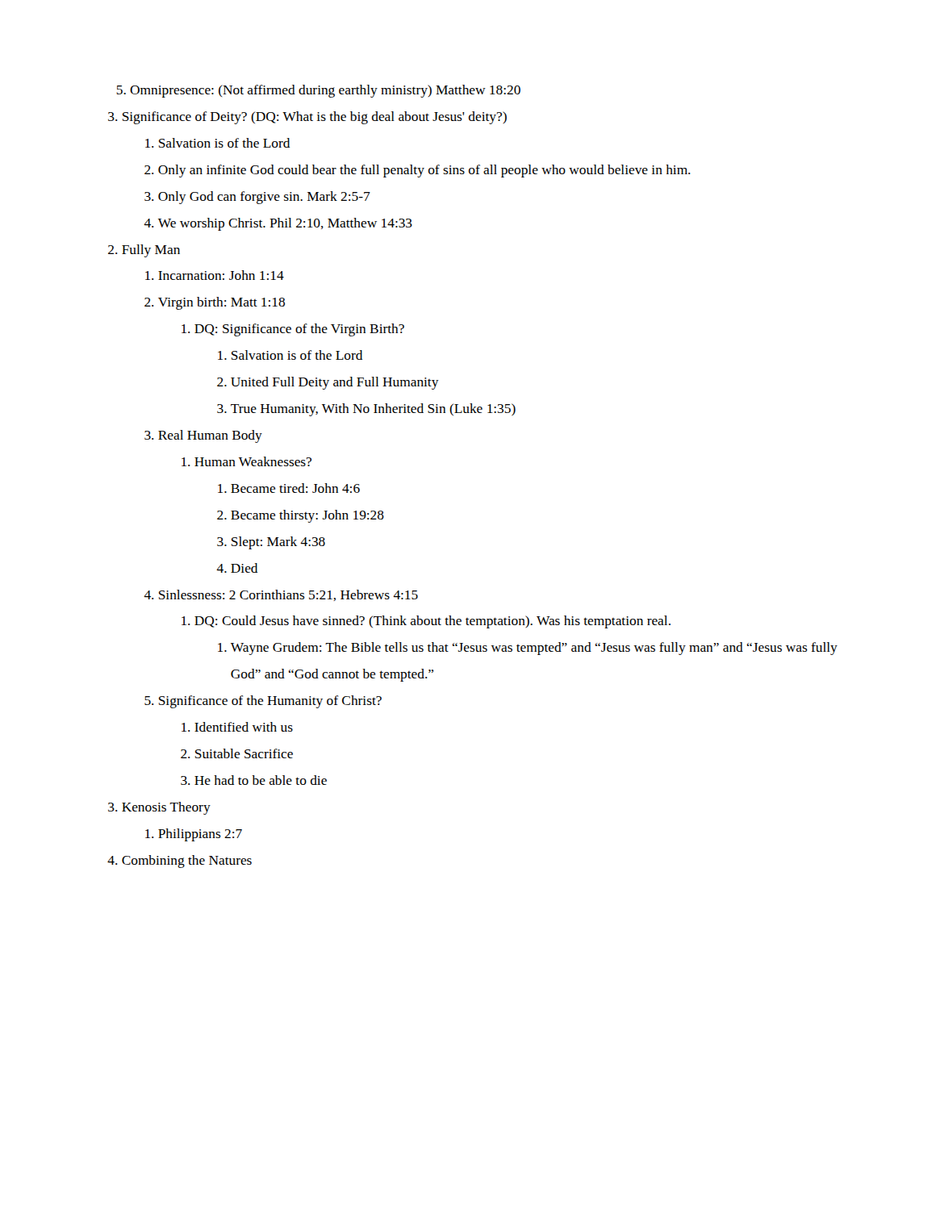Omnipresence: (Not affirmed during earthly ministry) Matthew 18:20
Significance of Deity? (DQ: What is the big deal about Jesus' deity?)
Salvation is of the Lord
Only an infinite God could bear the full penalty of sins of all people who would believe in him.
Only God can forgive sin. Mark 2:5-7
We worship Christ. Phil 2:10, Matthew 14:33
Fully Man
Incarnation: John 1:14
Virgin birth: Matt 1:18
DQ: Significance of the Virgin Birth?
Salvation is of the Lord
United Full Deity and Full Humanity
True Humanity, With No Inherited Sin (Luke 1:35)
Real Human Body
Human Weaknesses?
Became tired: John 4:6
Became thirsty: John 19:28
Slept: Mark 4:38
Died
Sinlessness: 2 Corinthians 5:21, Hebrews 4:15
DQ: Could Jesus have sinned? (Think about the temptation). Was his temptation real.
Wayne Grudem: The Bible tells us that “Jesus was tempted” and “Jesus was fully man” and “Jesus was fully God” and “God cannot be tempted.”
Significance of the Humanity of Christ?
Identified with us
Suitable Sacrifice
He had to be able to die
Kenosis Theory
Philippians 2:7
Combining the Natures